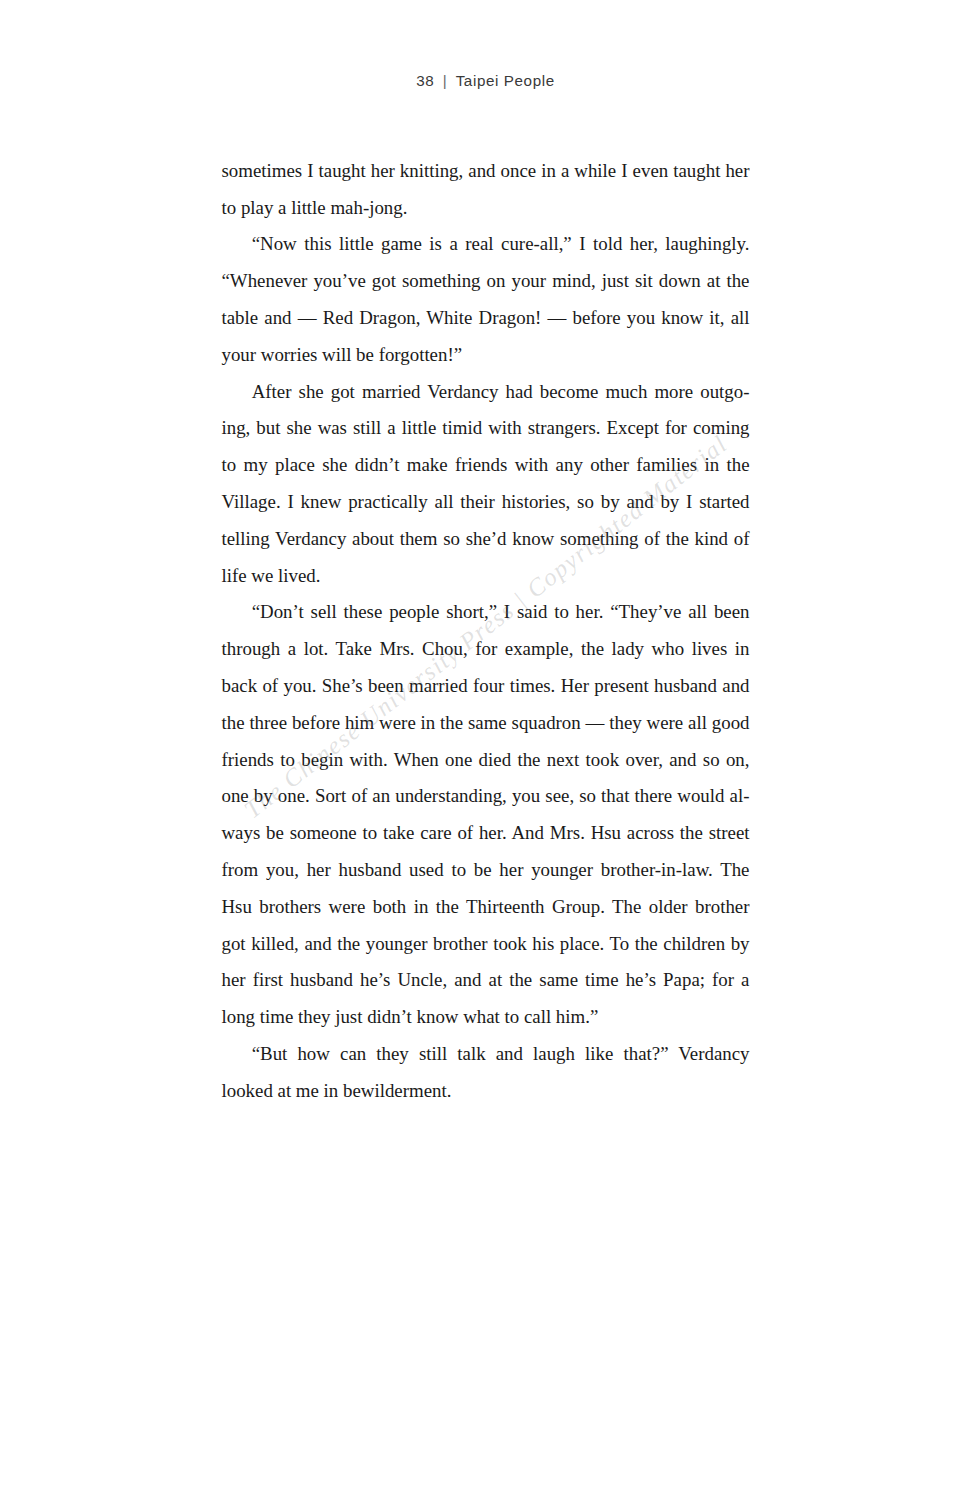38|Taipei People
sometimes I taught her knitting, and once in a while I even taught her to play a little mah-jong.
“Now this little game is a real cure-all,” I told her, laughingly. “Whenever you’ve got something on your mind, just sit down at the table and — Red Dragon, White Dragon! — before you know it, all your worries will be forgotten!”
After she got married Verdancy had become much more outgoing, but she was still a little timid with strangers. Except for coming to my place she didn’t make friends with any other families in the Village. I knew practically all their histories, so by and by I started telling Verdancy about them so she’d know something of the kind of life we lived.
“Don’t sell these people short,” I said to her. “They’ve all been through a lot. Take Mrs. Chou, for example, the lady who lives in back of you. She’s been married four times. Her present husband and the three before him were in the same squadron — they were all good friends to begin with. When one died the next took over, and so on, one by one. Sort of an understanding, you see, so that there would always be someone to take care of her. And Mrs. Hsu across the street from you, her husband used to be her younger brother-in-law. The Hsu brothers were both in the Thirteenth Group. The older brother got killed, and the younger brother took his place. To the children by her first husband he’s Uncle, and at the same time he’s Papa; for a long time they just didn’t know what to call him.”
“But how can they still talk and laugh like that?” Verdancy looked at me in bewilderment.
The Chinese University Press | Copyrighted Material